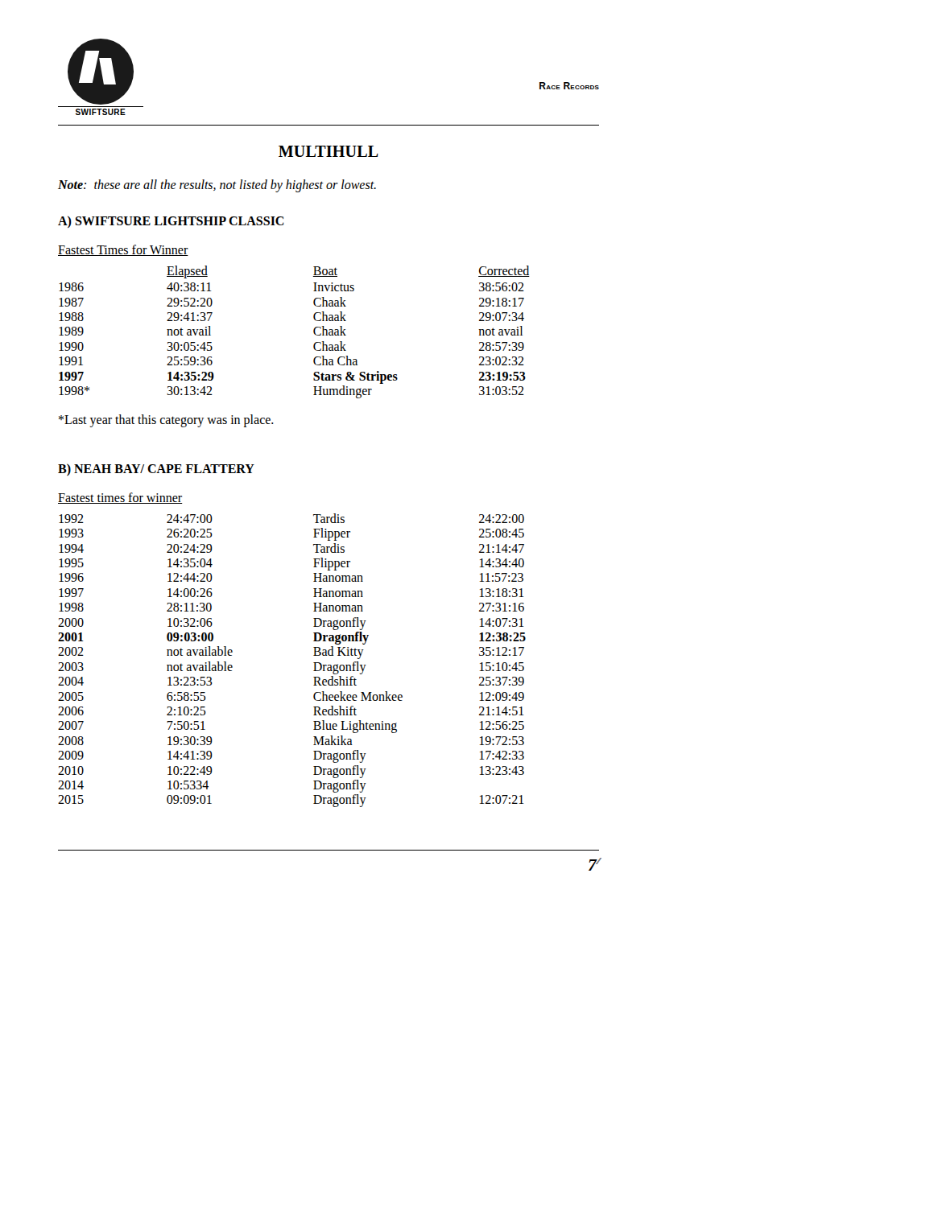SWIFTSURE
Race Records
MULTIHULL
Note: these are all the results, not listed by highest or lowest.
A) SWIFTSURE LIGHTSHIP CLASSIC
Fastest Times for Winner
| | Elapsed | Boat | Corrected |
| --- | --- | --- | --- |
| 1986 | 40:38:11 | Invictus | 38:56:02 |
| 1987 | 29:52:20 | Chaak | 29:18:17 |
| 1988 | 29:41:37 | Chaak | 29:07:34 |
| 1989 | not avail | Chaak | not avail |
| 1990 | 30:05:45 | Chaak | 28:57:39 |
| 1991 | 25:59:36 | Cha Cha | 23:02:32 |
| 1997 | 14:35:29 | Stars & Stripes | 23:19:53 |
| 1998* | 30:13:42 | Humdinger | 31:03:52 |
*Last year that this category was in place.
B) NEAH BAY/ CAPE FLATTERY
Fastest times for winner
| 1992 | 24:47:00 | Tardis | 24:22:00 |
| 1993 | 26:20:25 | Flipper | 25:08:45 |
| 1994 | 20:24:29 | Tardis | 21:14:47 |
| 1995 | 14:35:04 | Flipper | 14:34:40 |
| 1996 | 12:44:20 | Hanoman | 11:57:23 |
| 1997 | 14:00:26 | Hanoman | 13:18:31 |
| 1998 | 28:11:30 | Hanoman | 27:31:16 |
| 2000 | 10:32:06 | Dragonfly | 14:07:31 |
| 2001 | 09:03:00 | Dragonfly | 12:38:25 |
| 2002 | not available | Bad Kitty | 35:12:17 |
| 2003 | not available | Dragonfly | 15:10:45 |
| 2004 | 13:23:53 | Redshift | 25:37:39 |
| 2005 | 6:58:55 | Cheekee Monkee | 12:09:49 |
| 2006 | 2:10:25 | Redshift | 21:14:51 |
| 2007 | 7:50:51 | Blue Lightening | 12:56:25 |
| 2008 | 19:30:39 | Makika | 19:72:53 |
| 2009 | 14:41:39 | Dragonfly | 17:42:33 |
| 2010 | 10:22:49 | Dragonfly | 13:23:43 |
| 2014 | 10:5334 | Dragonfly | |
| 2015 | 09:09:01 | Dragonfly | 12:07:21 |
7 ⁄⁄